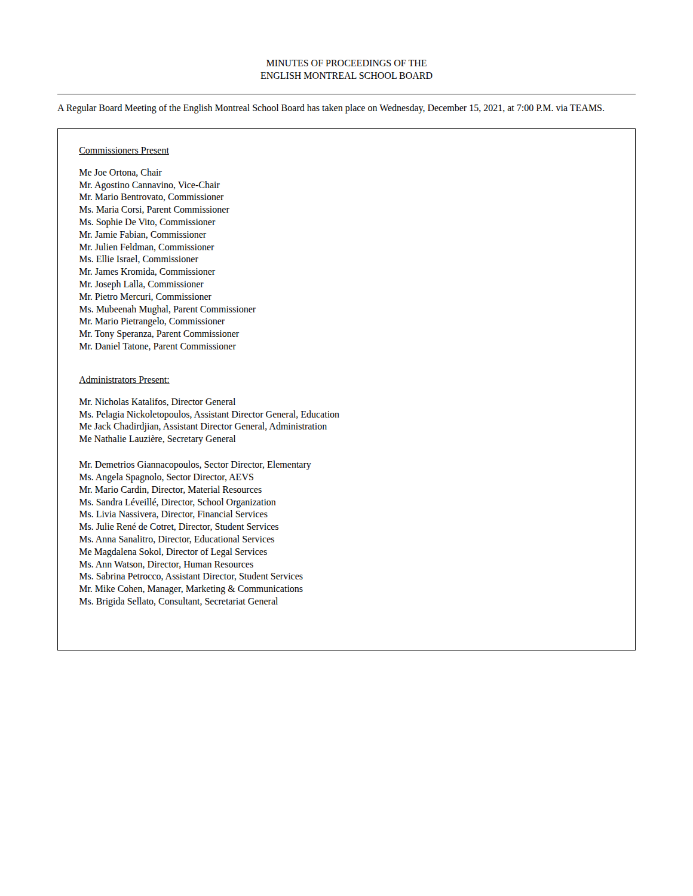MINUTES OF PROCEEDINGS OF THE
ENGLISH MONTREAL SCHOOL BOARD
A Regular Board Meeting of the English Montreal School Board has taken place on Wednesday, December 15, 2021, at 7:00 P.M. via TEAMS.
Commissioners Present
Me Joe Ortona, Chair
Mr. Agostino Cannavino, Vice-Chair
Mr. Mario Bentrovato, Commissioner
Ms. Maria Corsi, Parent Commissioner
Ms. Sophie De Vito, Commissioner
Mr. Jamie Fabian, Commissioner
Mr. Julien Feldman, Commissioner
Ms. Ellie Israel, Commissioner
Mr. James Kromida, Commissioner
Mr. Joseph Lalla, Commissioner
Mr. Pietro Mercuri, Commissioner
Ms. Mubeenah Mughal, Parent Commissioner
Mr. Mario Pietrangelo, Commissioner
Mr. Tony Speranza, Parent Commissioner
Mr. Daniel Tatone, Parent Commissioner
Administrators Present:
Mr. Nicholas Katalifos, Director General
Ms. Pelagia Nickoletopoulos, Assistant Director General, Education
Me Jack Chadirdjian, Assistant Director General, Administration
Me Nathalie Lauzière, Secretary General
Mr. Demetrios Giannacopoulos, Sector Director, Elementary
Ms. Angela Spagnolo, Sector Director, AEVS
Mr. Mario Cardin, Director, Material Resources
Ms. Sandra Léveillé, Director, School Organization
Ms. Livia Nassivera, Director, Financial Services
Ms. Julie René de Cotret, Director, Student Services
Ms. Anna Sanalitro, Director, Educational Services
Me Magdalena Sokol, Director of Legal Services
Ms. Ann Watson, Director, Human Resources
Ms. Sabrina Petrocco, Assistant Director, Student Services
Mr. Mike Cohen, Manager, Marketing & Communications
Ms. Brigida Sellato, Consultant, Secretariat General